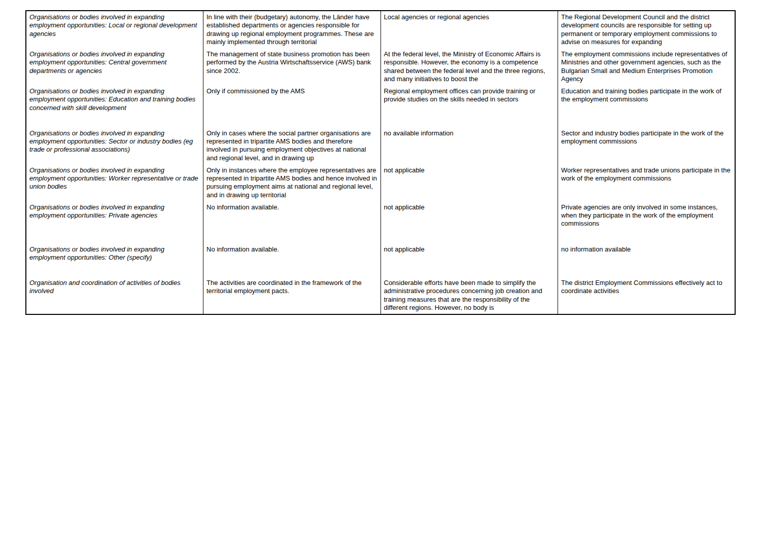| Organisations or bodies involved in expanding employment opportunities: Local or regional development agencies | In line with their (budgetary) autonomy, the Länder have established departments or agencies responsible for drawing up regional employment programmes. These are mainly implemented through territorial | Local agencies or regional agencies | The Regional Development Council and the district development councils are responsible for setting up permanent or temporary employment commissions to advise on measures for expanding |
| Organisations or bodies involved in expanding employment opportunities: Central government departments or agencies | The management of state business promotion has been performed by the Austria Wirtschaftsservice (AWS) bank since 2002. | At the federal level, the Ministry of Economic Affairs is responsible. However, the economy is a competence shared between the federal level and the three regions, and many initiatives to boost the | The employment commissions include representatives of Ministries and other government agencies, such as the Bulgarian Small and Medium Enterprises Promotion Agency |
| Organisations or bodies involved in expanding employment opportunities: Education and training bodies concerned with skill development | Only if commissioned by the AMS | Regional employment offices can provide training or provide studies on the skills needed in sectors | Education and training bodies participate in the work of the employment commissions |
| Organisations or bodies involved in expanding employment opportunities: Sector or industry bodies (eg trade or professional associations) | Only in cases where the social partner organisations are represented in tripartite AMS bodies and therefore involved in pursuing employment objectives at national and regional level, and in drawing up | no available information | Sector and industry bodies participate in the work of the employment commissions |
| Organisations or bodies involved in expanding employment opportunities: Worker representative or trade union bodies | Only in instances where the employee representatives are represented in tripartite AMS bodies and hence involved in pursuing employment aims at national and regional level, and in drawing up territorial | not applicable | Worker representatives and trade unions participate in the work of the employment commissions |
| Organisations or bodies involved in expanding employment opportunities: Private agencies | No information available. | not applicable | Private agencies are only involved in some instances, when they participate in the work of the employment commissions |
| Organisations or bodies involved in expanding employment opportunities: Other (specify) | No information available. | not applicable | no information available |
| Organisation and coordination of activities of bodies involved | The activities are coordinated in the framework of the territorial employment pacts. | Considerable efforts have been made to simplify the administrative procedures concerning job creation and training measures that are the responsibility of the different regions. However, no body is | The district Employment Commissions effectively act to coordinate activities |